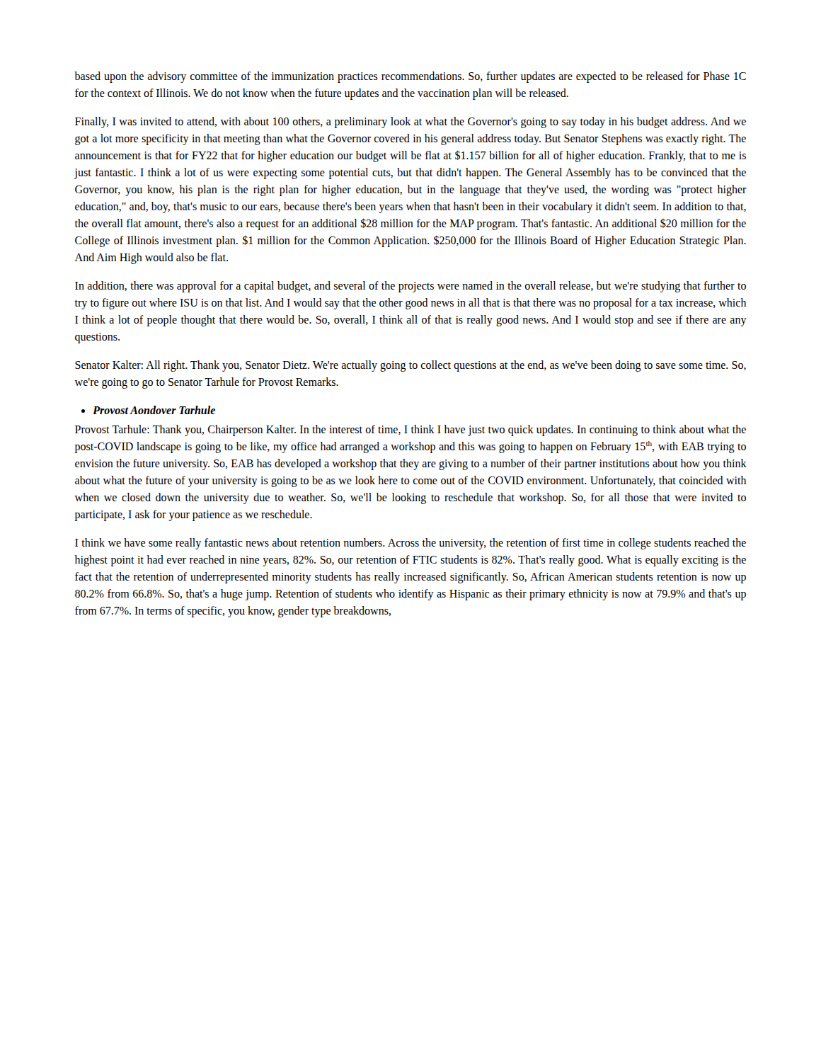based upon the advisory committee of the immunization practices recommendations. So, further updates are expected to be released for Phase 1C for the context of Illinois. We do not know when the future updates and the vaccination plan will be released.
Finally, I was invited to attend, with about 100 others, a preliminary look at what the Governor's going to say today in his budget address. And we got a lot more specificity in that meeting than what the Governor covered in his general address today. But Senator Stephens was exactly right. The announcement is that for FY22 that for higher education our budget will be flat at $1.157 billion for all of higher education. Frankly, that to me is just fantastic. I think a lot of us were expecting some potential cuts, but that didn't happen. The General Assembly has to be convinced that the Governor, you know, his plan is the right plan for higher education, but in the language that they've used, the wording was "protect higher education," and, boy, that's music to our ears, because there's been years when that hasn't been in their vocabulary it didn't seem. In addition to that, the overall flat amount, there's also a request for an additional $28 million for the MAP program. That's fantastic. An additional $20 million for the College of Illinois investment plan. $1 million for the Common Application. $250,000 for the Illinois Board of Higher Education Strategic Plan. And Aim High would also be flat.
In addition, there was approval for a capital budget, and several of the projects were named in the overall release, but we're studying that further to try to figure out where ISU is on that list. And I would say that the other good news in all that is that there was no proposal for a tax increase, which I think a lot of people thought that there would be. So, overall, I think all of that is really good news. And I would stop and see if there are any questions.
Senator Kalter: All right. Thank you, Senator Dietz. We're actually going to collect questions at the end, as we've been doing to save some time. So, we're going to go to Senator Tarhule for Provost Remarks.
Provost Aondover Tarhule
Provost Tarhule: Thank you, Chairperson Kalter. In the interest of time, I think I have just two quick updates. In continuing to think about what the post-COVID landscape is going to be like, my office had arranged a workshop and this was going to happen on February 15th, with EAB trying to envision the future university. So, EAB has developed a workshop that they are giving to a number of their partner institutions about how you think about what the future of your university is going to be as we look here to come out of the COVID environment. Unfortunately, that coincided with when we closed down the university due to weather. So, we'll be looking to reschedule that workshop. So, for all those that were invited to participate, I ask for your patience as we reschedule.
I think we have some really fantastic news about retention numbers. Across the university, the retention of first time in college students reached the highest point it had ever reached in nine years, 82%. So, our retention of FTIC students is 82%. That's really good. What is equally exciting is the fact that the retention of underrepresented minority students has really increased significantly. So, African American students retention is now up 80.2% from 66.8%. So, that's a huge jump. Retention of students who identify as Hispanic as their primary ethnicity is now at 79.9% and that's up from 67.7%. In terms of specific, you know, gender type breakdowns,